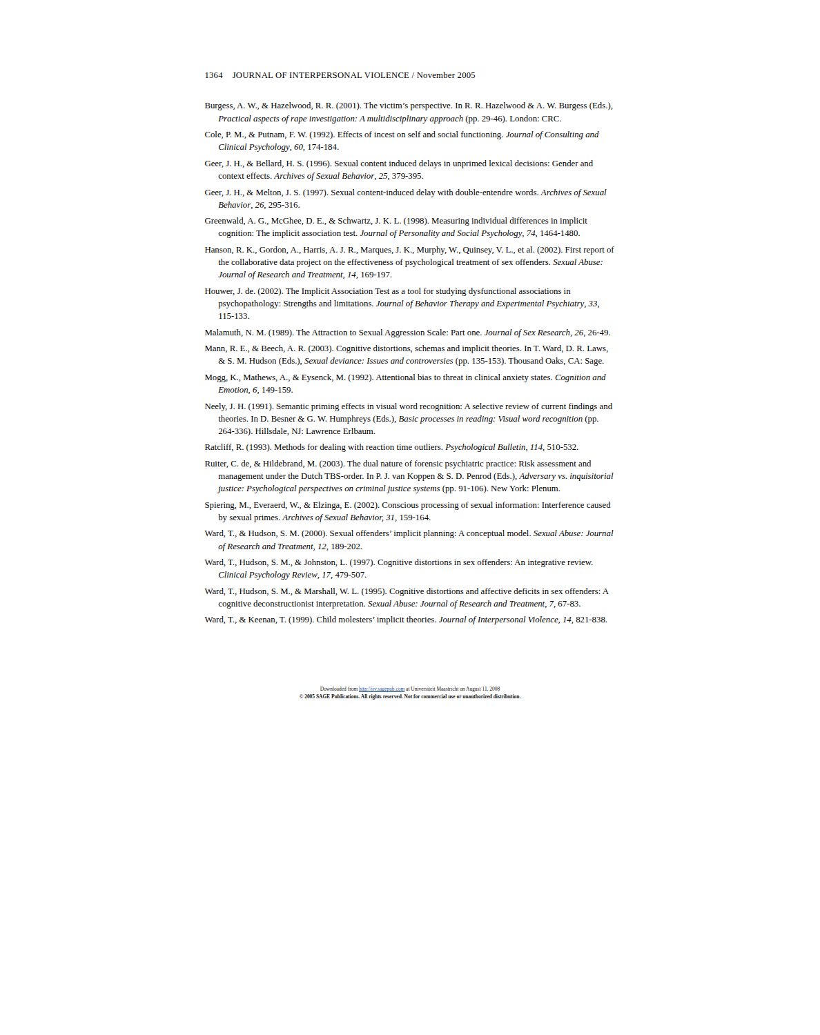1364 JOURNAL OF INTERPERSONAL VIOLENCE / November 2005
Burgess, A. W., & Hazelwood, R. R. (2001). The victim’s perspective. In R. R. Hazelwood & A. W. Burgess (Eds.), Practical aspects of rape investigation: A multidisciplinary approach (pp. 29-46). London: CRC.
Cole, P. M., & Putnam, F. W. (1992). Effects of incest on self and social functioning. Journal of Consulting and Clinical Psychology, 60, 174-184.
Geer, J. H., & Bellard, H. S. (1996). Sexual content induced delays in unprimed lexical decisions: Gender and context effects. Archives of Sexual Behavior, 25, 379-395.
Geer, J. H., & Melton, J. S. (1997). Sexual content-induced delay with double-entendre words. Archives of Sexual Behavior, 26, 295-316.
Greenwald, A. G., McGhee, D. E., & Schwartz, J. K. L. (1998). Measuring individual differences in implicit cognition: The implicit association test. Journal of Personality and Social Psychology, 74, 1464-1480.
Hanson, R. K., Gordon, A., Harris, A. J. R., Marques, J. K., Murphy, W., Quinsey, V. L., et al. (2002). First report of the collaborative data project on the effectiveness of psychological treatment of sex offenders. Sexual Abuse: Journal of Research and Treatment, 14, 169-197.
Houwer, J. de. (2002). The Implicit Association Test as a tool for studying dysfunctional associations in psychopathology: Strengths and limitations. Journal of Behavior Therapy and Experimental Psychiatry, 33, 115-133.
Malamuth, N. M. (1989). The Attraction to Sexual Aggression Scale: Part one. Journal of Sex Research, 26, 26-49.
Mann, R. E., & Beech, A. R. (2003). Cognitive distortions, schemas and implicit theories. In T. Ward, D. R. Laws, & S. M. Hudson (Eds.), Sexual deviance: Issues and controversies (pp. 135-153). Thousand Oaks, CA: Sage.
Mogg, K., Mathews, A., & Eysenck, M. (1992). Attentional bias to threat in clinical anxiety states. Cognition and Emotion, 6, 149-159.
Neely, J. H. (1991). Semantic priming effects in visual word recognition: A selective review of current findings and theories. In D. Besner & G. W. Humphreys (Eds.), Basic processes in reading: Visual word recognition (pp. 264-336). Hillsdale, NJ: Lawrence Erlbaum.
Ratcliff, R. (1993). Methods for dealing with reaction time outliers. Psychological Bulletin, 114, 510-532.
Ruiter, C. de, & Hildebrand, M. (2003). The dual nature of forensic psychiatric practice: Risk assessment and management under the Dutch TBS-order. In P. J. van Koppen & S. D. Penrod (Eds.), Adversary vs. inquisitorial justice: Psychological perspectives on criminal justice systems (pp. 91-106). New York: Plenum.
Spiering, M., Everaerd, W., & Elzinga, E. (2002). Conscious processing of sexual information: Interference caused by sexual primes. Archives of Sexual Behavior, 31, 159-164.
Ward, T., & Hudson, S. M. (2000). Sexual offenders’ implicit planning: A conceptual model. Sexual Abuse: Journal of Research and Treatment, 12, 189-202.
Ward, T., Hudson, S. M., & Johnston, L. (1997). Cognitive distortions in sex offenders: An integrative review. Clinical Psychology Review, 17, 479-507.
Ward, T., Hudson, S. M., & Marshall, W. L. (1995). Cognitive distortions and affective deficits in sex offenders: A cognitive deconstructionist interpretation. Sexual Abuse: Journal of Research and Treatment, 7, 67-83.
Ward, T., & Keenan, T. (1999). Child molesters’ implicit theories. Journal of Interpersonal Violence, 14, 821-838.
Downloaded from http://jiv.sagepub.com at Universiteit Maastricht on August 11, 2008
© 2005 SAGE Publications. All rights reserved. Not for commercial use or unauthorized distribution.